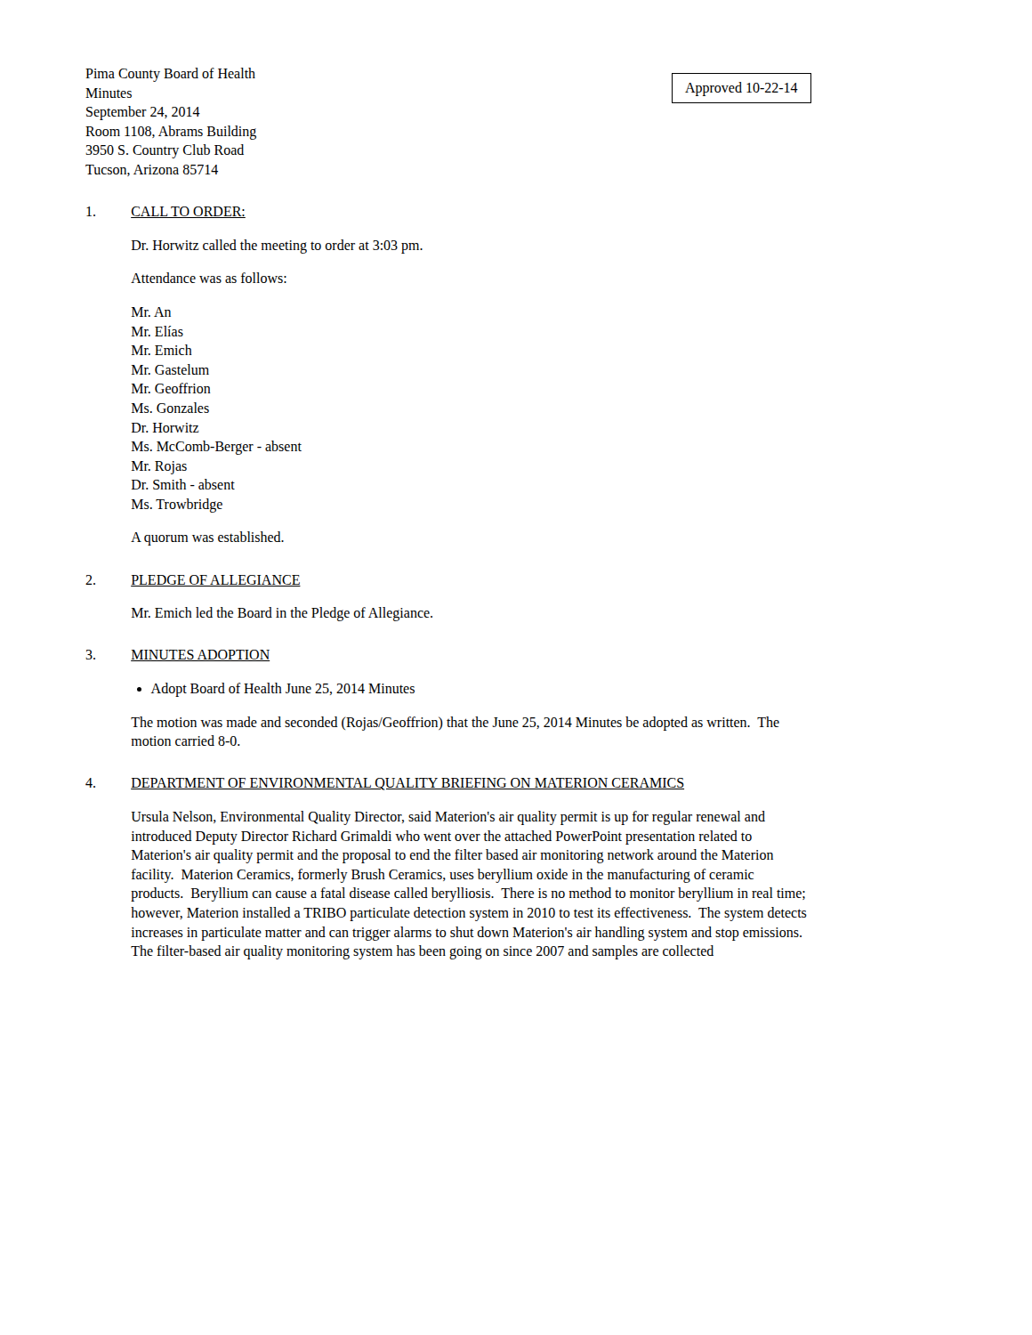Pima County Board of Health Minutes September 24, 2014 Room 1108, Abrams Building 3950 S. Country Club Road Tucson, Arizona 85714
Approved 10-22-14
1. CALL TO ORDER:
Dr. Horwitz called the meeting to order at 3:03 pm.
Attendance was as follows:
Mr. An Mr. Elías Mr. Emich Mr. Gastelum Mr. Geoffrion Ms. Gonzales Dr. Horwitz Ms. McComb-Berger - absent Mr. Rojas Dr. Smith - absent Ms. Trowbridge
A quorum was established.
2. PLEDGE OF ALLEGIANCE
Mr. Emich led the Board in the Pledge of Allegiance.
3. MINUTES ADOPTION
Adopt Board of Health June 25, 2014 Minutes
The motion was made and seconded (Rojas/Geoffrion) that the June 25, 2014 Minutes be adopted as written. The motion carried 8-0.
4. DEPARTMENT OF ENVIRONMENTAL QUALITY BRIEFING ON MATERION CERAMICS
Ursula Nelson, Environmental Quality Director, said Materion's air quality permit is up for regular renewal and introduced Deputy Director Richard Grimaldi who went over the attached PowerPoint presentation related to Materion's air quality permit and the proposal to end the filter based air monitoring network around the Materion facility. Materion Ceramics, formerly Brush Ceramics, uses beryllium oxide in the manufacturing of ceramic products. Beryllium can cause a fatal disease called berylliosis. There is no method to monitor beryllium in real time; however, Materion installed a TRIBO particulate detection system in 2010 to test its effectiveness. The system detects increases in particulate matter and can trigger alarms to shut down Materion's air handling system and stop emissions. The filter-based air quality monitoring system has been going on since 2007 and samples are collected